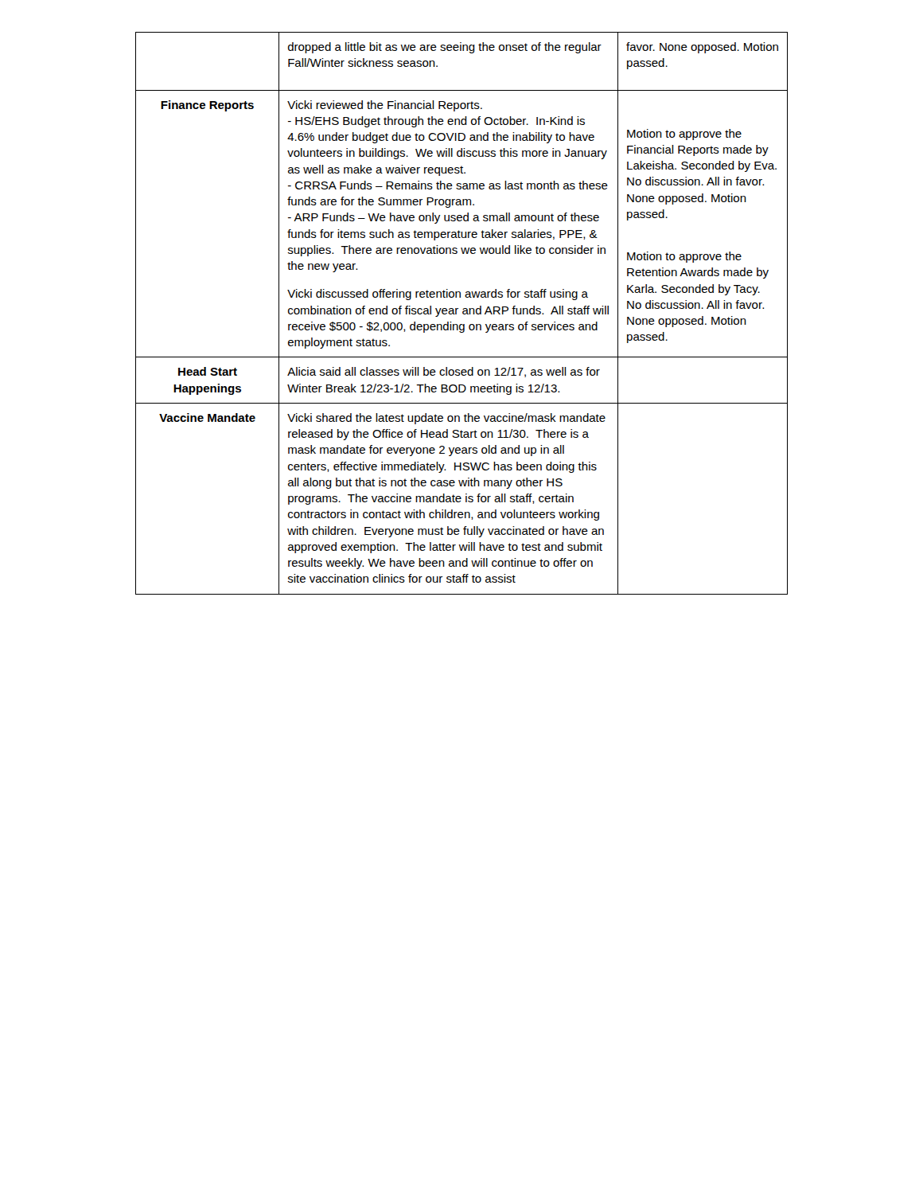| | dropped a little bit as we are seeing the onset of the regular Fall/Winter sickness season. | favor. None opposed. Motion passed. |
| Finance Reports | Vicki reviewed the Financial Reports. - HS/EHS Budget through the end of October. In-Kind is 4.6% under budget due to COVID and the inability to have volunteers in buildings. We will discuss this more in January as well as make a waiver request. - CRRSA Funds – Remains the same as last month as these funds are for the Summer Program. - ARP Funds – We have only used a small amount of these funds for items such as temperature taker salaries, PPE, & supplies. There are renovations we would like to consider in the new year. Vicki discussed offering retention awards for staff using a combination of end of fiscal year and ARP funds. All staff will receive $500 - $2,000, depending on years of services and employment status. | Motion to approve the Financial Reports made by Lakeisha. Seconded by Eva. No discussion. All in favor. None opposed. Motion passed. Motion to approve the Retention Awards made by Karla. Seconded by Tacy. No discussion. All in favor. None opposed. Motion passed. |
| Head Start Happenings | Alicia said all classes will be closed on 12/17, as well as for Winter Break 12/23-1/2. The BOD meeting is 12/13. | |
| Vaccine Mandate | Vicki shared the latest update on the vaccine/mask mandate released by the Office of Head Start on 11/30. There is a mask mandate for everyone 2 years old and up in all centers, effective immediately. HSWC has been doing this all along but that is not the case with many other HS programs. The vaccine mandate is for all staff, certain contractors in contact with children, and volunteers working with children. Everyone must be fully vaccinated or have an approved exemption. The latter will have to test and submit results weekly. We have been and will continue to offer on site vaccination clinics for our staff to assist | |